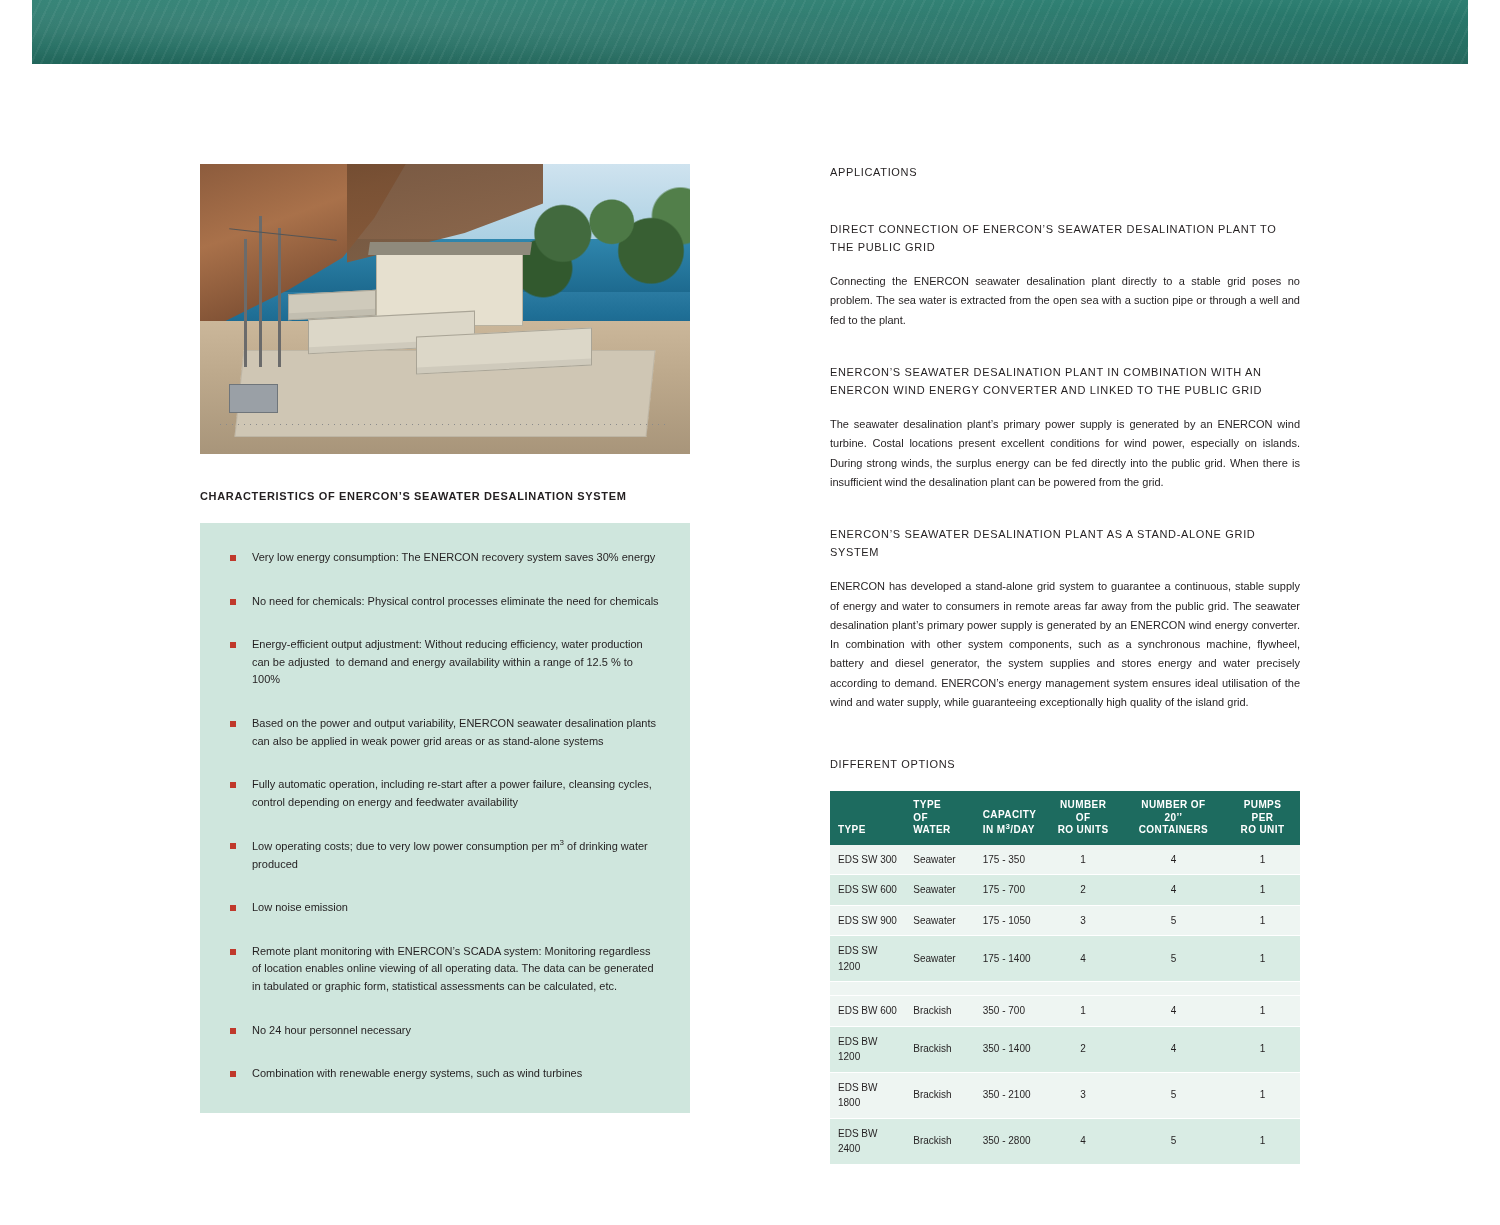Characteristics of ENERCON’s seawater desalination system
Very low energy consumption: The ENERCON recovery system saves 30% energy
No need for chemicals: Physical control processes eliminate the need for chemicals
Energy-efficient output adjustment: Without reducing efficiency, water production can be adjusted to demand and energy availability within a range of 12.5 % to 100%
Based on the power and output variability, ENERCON seawater desalination plants can also be applied in weak power grid areas or as stand-alone systems
Fully automatic operation, including re-start after a power failure, cleansing cycles, control depending on energy and feedwater availability
Low operating costs; due to very low power consumption per m3 of drinking water produced
Low noise emission
Remote plant monitoring with ENERCON’s SCADA system: Monitoring regardless of location enables online viewing of all operating data. The data can be generated in tabulated or graphic form, statistical assessments can be calculated, etc.
No 24 hour personnel necessary
Combination with renewable energy systems, such as wind turbines
Applications
Direct connection of ENERCON’s seawater desalination plant to the public grid
Connecting the ENERCON seawater desalination plant directly to a stable grid poses no problem. The sea water is extracted from the open sea with a suction pipe or through a well and fed to the plant.
ENERCON’s seawater desalination plant in combination with an ENERCON wind energy converter and linked to the public grid
The seawater desalination plant’s primary power supply is generated by an ENERCON wind turbine. Costal locations present excellent conditions for wind power, especially on islands. During strong winds, the surplus energy can be fed directly into the public grid. When there is insufficient wind the desalination plant can be powered from the grid.
ENERCON’s seawater desalination plant as a stand-alone grid system
ENERCON has developed a stand-alone grid system to guarantee a continuous, stable supply of energy and water to consumers in remote areas far away from the public grid. The seawater desalination plant’s primary power supply is generated by an ENERCON wind energy converter. In combination with other system components, such as a synchronous machine, flywheel, battery and diesel generator, the system supplies and stores energy and water precisely according to demand. ENERCON’s energy management system ensures ideal utilisation of the wind and water supply, while guaranteeing exceptionally high quality of the island grid.
Different options
| Type | Type of water | Capacity in m 3 /day | Number of RO units | Number of 20’’ containers | Pumps per RO unit |
| --- | --- | --- | --- | --- | --- |
| EDS SW 300 | Seawater | 175 - 350 | 1 | 4 | 1 |
| EDS SW 600 | Seawater | 175 - 700 | 2 | 4 | 1 |
| EDS SW 900 | Seawater | 175 - 1050 | 3 | 5 | 1 |
| EDS SW 1200 | Seawater | 175 - 1400 | 4 | 5 | 1 |
| EDS BW 600 | Brackish | 350 - 700 | 1 | 4 | 1 |
| EDS BW 1200 | Brackish | 350 - 1400 | 2 | 4 | 1 |
| EDS BW 1800 | Brackish | 350 - 2100 | 3 | 5 | 1 |
| EDS BW 2400 | Brackish | 350 - 2800 | 4 | 5 | 1 |